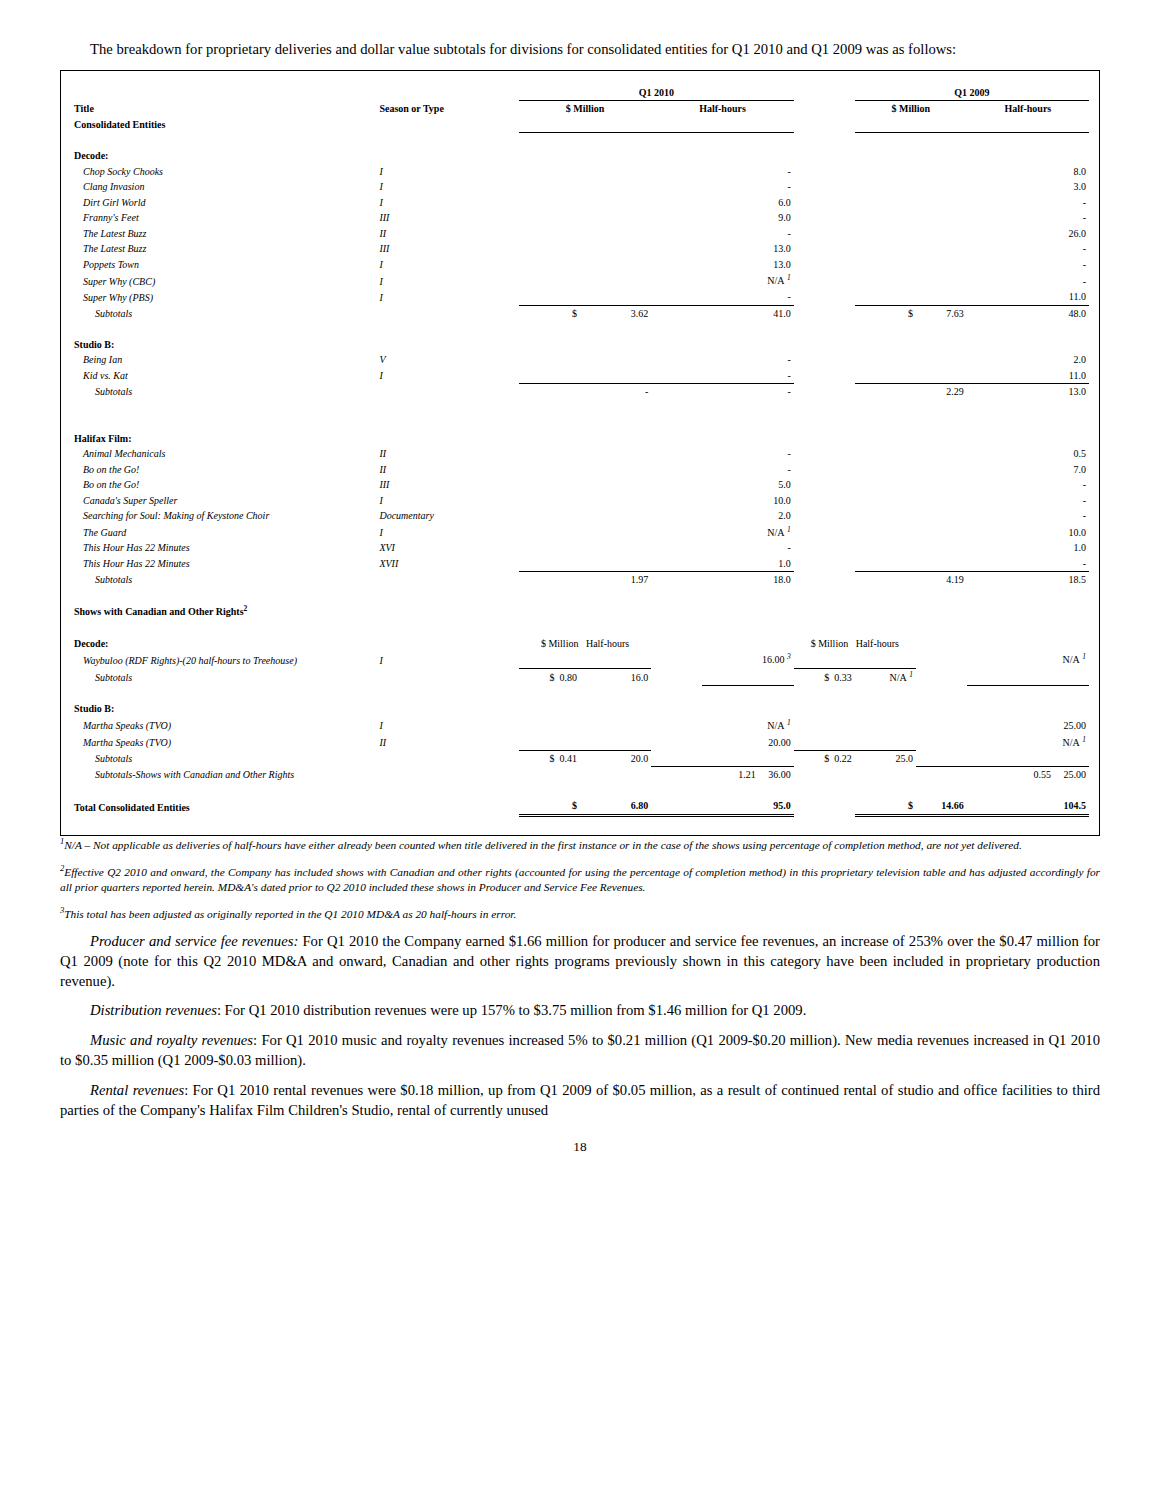The breakdown for proprietary deliveries and dollar value subtotals for divisions for consolidated entities for Q1 2010 and Q1 2009 was as follows:
| | | Q1 2010 | | Q1 2009 |
| Title | Season or Type | $ Million | Half-hours | | $ Million | Half-hours |
| Consolidated Entities | | | | |
| Decode: | | | | | | | | | |
| Chop Socky Chooks | I | | | | - | | | | 8.0 |
| Clang Invasion | I | | | | - | | | | 3.0 |
| Dirt Girl World | I | | | | 6.0 | | | | - |
| Franny's Feet | III | | | | 9.0 | | | | - |
| The Latest Buzz | II | | | | - | | | | 26.0 |
| The Latest Buzz | III | | | | 13.0 | | | | - |
| Poppets Town | I | | | | 13.0 | | | | - |
| Super Why (CBC) | I | | | | N/A 1 | | | | - |
| Super Why (PBS) | I | | | | - | | | | 11.0 |
| Subtotals | | $ | 3.62 | | 41.0 | | $ | 7.63 | 48.0 |
| Studio B: | | | | | | | | | |
| Being Ian | V | | | | - | | | | 2.0 |
| Kid vs. Kat | I | | | | - | | | | 11.0 |
| Subtotals | | | - | | - | | | 2.29 | 13.0 |
| Halifax Film: | | | | | | | | | |
| Animal Mechanicals | II | | | | - | | | | 0.5 |
| Bo on the Go! | II | | | | - | | | | 7.0 |
| Bo on the Go! | III | | | | 5.0 | | | | - |
| Canada's Super Speller | I | | | | 10.0 | | | | - |
| Searching for Soul: Making of Keystone Choir | Documentary | | | | 2.0 | | | | - |
| The Guard | I | | | | N/A 1 | | | | 10.0 |
| This Hour Has 22 Minutes | XVI | | | | - | | | | 1.0 |
| This Hour Has 22 Minutes | XVII | | | | 1.0 | | | | - |
| Subtotals | | | 1.97 | | 18.0 | | | 4.19 | 18.5 |
| Shows with Canadian and Other Rights 2 | | | | | | | | | |
| Decode: | | $ Million Half-hours | | | $ Million Half-hours | | |
| Waybuloo (RDF Rights)-(20 half-hours to Treehouse) | I | | | | 16.00 3 | | | | N/A 1 |
| Subtotals | | $ 0.80 | 16.0 | | | $ 0.33 | N/A 1 | | |
| Studio B: | | | | | | | | | |
| Martha Speaks (TVO) | I | | | | N/A 1 | | | | 25.00 |
| Martha Speaks (TVO) | II | | | | 20.00 | | | | N/A 1 |
| Subtotals | | $ 0.41 | 20.0 | | | $ 0.22 | 25.0 | | |
| Subtotals-Shows with Canadian and Other Rights | | | | | 1.21 36.00 | | | | 0.55 25.00 |
| Total Consolidated Entities | | $ | 6.80 | | 95.0 | | $ | 14.66 | 104.5 |
1 N/A – Not applicable as deliveries of half-hours have either already been counted when title delivered in the first instance or in the case of the shows using percentage of completion method, are not yet delivered.
2 Effective Q2 2010 and onward, the Company has included shows with Canadian and other rights (accounted for using the percentage of completion method) in this proprietary television table and has adjusted accordingly for all prior quarters reported herein. MD&A's dated prior to Q2 2010 included these shows in Producer and Service Fee Revenues.
3 This total has been adjusted as originally reported in the Q1 2010 MD&A as 20 half-hours in error.
Producer and service fee revenues: For Q1 2010 the Company earned $1.66 million for producer and service fee revenues, an increase of 253% over the $0.47 million for Q1 2009 (note for this Q2 2010 MD&A and onward, Canadian and other rights programs previously shown in this category have been included in proprietary production revenue).
Distribution revenues: For Q1 2010 distribution revenues were up 157% to $3.75 million from $1.46 million for Q1 2009.
Music and royalty revenues: For Q1 2010 music and royalty revenues increased 5% to $0.21 million (Q1 2009-$0.20 million). New media revenues increased in Q1 2010 to $0.35 million (Q1 2009-$0.03 million).
Rental revenues: For Q1 2010 rental revenues were $0.18 million, up from Q1 2009 of $0.05 million, as a result of continued rental of studio and office facilities to third parties of the Company's Halifax Film Children's Studio, rental of currently unused
18